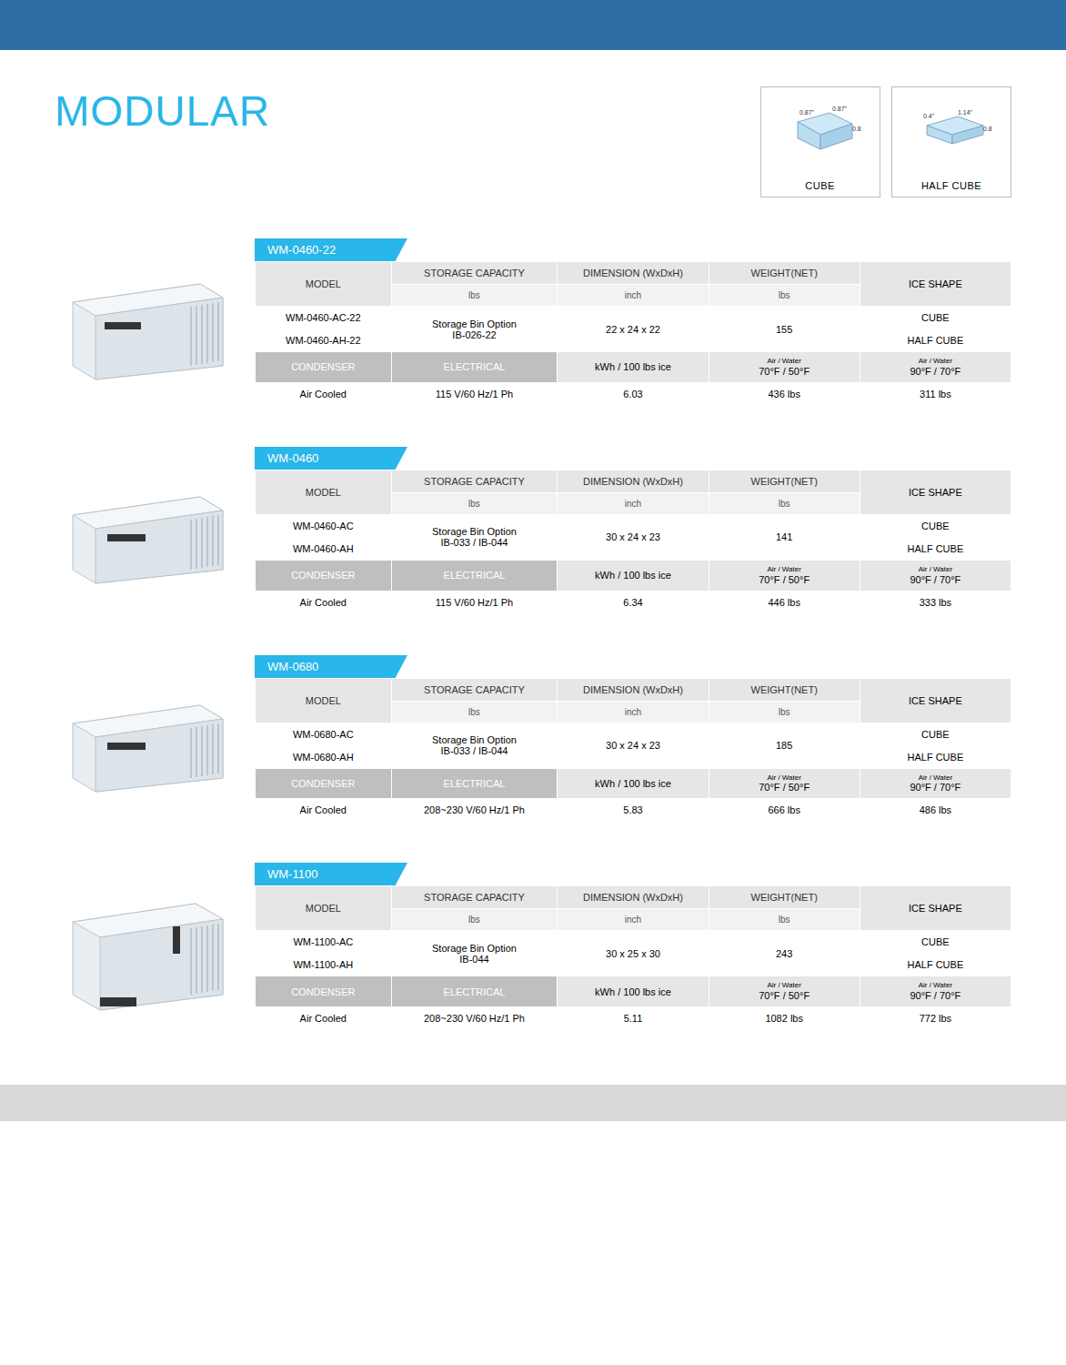MODULAR
0.87" 0.87" 0.87"
CUBE
0.4" 1.14" 0.87"
HALF CUBE
WM-0460-22
| MODEL | STORAGE CAPACITY | DIMENSION (WxDxH) | WEIGHT(NET) | ICE SHAPE |
| lbs | inch | lbs |
| WM-0460-AC-22 | Storage Bin Option IB-026-22 | 22 x 24 x 22 | 155 | CUBE |
| WM-0460-AH-22 | HALF CUBE |
| CONDENSER | ELECTRICAL | kWh / 100 lbs ice | Air / Water 70°F / 50°F | Air / Water 90°F / 70°F |
| Air Cooled | 115 V/60 Hz/1 Ph | 6.03 | 436 lbs | 311 lbs |
WM-0460
| MODEL | STORAGE CAPACITY | DIMENSION (WxDxH) | WEIGHT(NET) | ICE SHAPE |
| lbs | inch | lbs |
| WM-0460-AC | Storage Bin Option IB-033 / IB-044 | 30 x 24 x 23 | 141 | CUBE |
| WM-0460-AH | HALF CUBE |
| CONDENSER | ELECTRICAL | kWh / 100 lbs ice | Air / Water 70°F / 50°F | Air / Water 90°F / 70°F |
| Air Cooled | 115 V/60 Hz/1 Ph | 6.34 | 446 lbs | 333 lbs |
WM-0680
| MODEL | STORAGE CAPACITY | DIMENSION (WxDxH) | WEIGHT(NET) | ICE SHAPE |
| lbs | inch | lbs |
| WM-0680-AC | Storage Bin Option IB-033 / IB-044 | 30 x 24 x 23 | 185 | CUBE |
| WM-0680-AH | HALF CUBE |
| CONDENSER | ELECTRICAL | kWh / 100 lbs ice | Air / Water 70°F / 50°F | Air / Water 90°F / 70°F |
| Air Cooled | 208~230 V/60 Hz/1 Ph | 5.83 | 666 lbs | 486 lbs |
WM-1100
| MODEL | STORAGE CAPACITY | DIMENSION (WxDxH) | WEIGHT(NET) | ICE SHAPE |
| lbs | inch | lbs |
| WM-1100-AC | Storage Bin Option IB-044 | 30 x 25 x 30 | 243 | CUBE |
| WM-1100-AH | HALF CUBE |
| CONDENSER | ELECTRICAL | kWh / 100 lbs ice | Air / Water 70°F / 50°F | Air / Water 90°F / 70°F |
| Air Cooled | 208~230 V/60 Hz/1 Ph | 5.11 | 1082 lbs | 772 lbs |